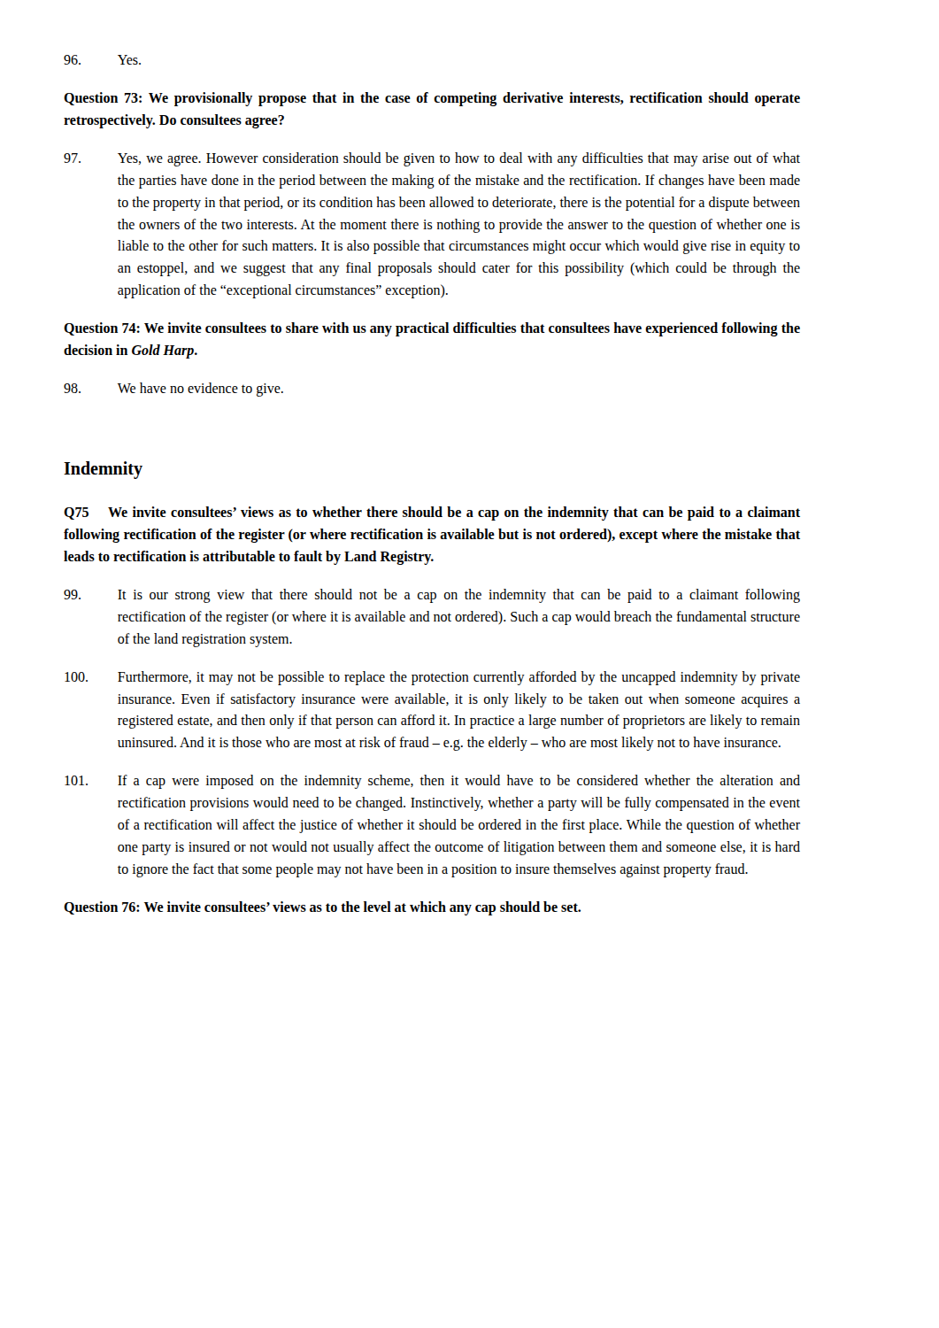96.
Yes.
Question 73: We provisionally propose that in the case of competing derivative interests, rectification should operate retrospectively. Do consultees agree?
97.
Yes, we agree. However consideration should be given to how to deal with any difficulties that may arise out of what the parties have done in the period between the making of the mistake and the rectification. If changes have been made to the property in that period, or its condition has been allowed to deteriorate, there is the potential for a dispute between the owners of the two interests. At the moment there is nothing to provide the answer to the question of whether one is liable to the other for such matters. It is also possible that circumstances might occur which would give rise in equity to an estoppel, and we suggest that any final proposals should cater for this possibility (which could be through the application of the “exceptional circumstances” exception).
Question 74: We invite consultees to share with us any practical difficulties that consultees have experienced following the decision in Gold Harp.
98.
We have no evidence to give.
Indemnity
Q75 We invite consultees’ views as to whether there should be a cap on the indemnity that can be paid to a claimant following rectification of the register (or where rectification is available but is not ordered), except where the mistake that leads to rectification is attributable to fault by Land Registry.
99.
It is our strong view that there should not be a cap on the indemnity that can be paid to a claimant following rectification of the register (or where it is available and not ordered). Such a cap would breach the fundamental structure of the land registration system.
100.
Furthermore, it may not be possible to replace the protection currently afforded by the uncapped indemnity by private insurance. Even if satisfactory insurance were available, it is only likely to be taken out when someone acquires a registered estate, and then only if that person can afford it. In practice a large number of proprietors are likely to remain uninsured. And it is those who are most at risk of fraud – e.g. the elderly – who are most likely not to have insurance.
101.
If a cap were imposed on the indemnity scheme, then it would have to be considered whether the alteration and rectification provisions would need to be changed. Instinctively, whether a party will be fully compensated in the event of a rectification will affect the justice of whether it should be ordered in the first place. While the question of whether one party is insured or not would not usually affect the outcome of litigation between them and someone else, it is hard to ignore the fact that some people may not have been in a position to insure themselves against property fraud.
Question 76: We invite consultees’ views as to the level at which any cap should be set.